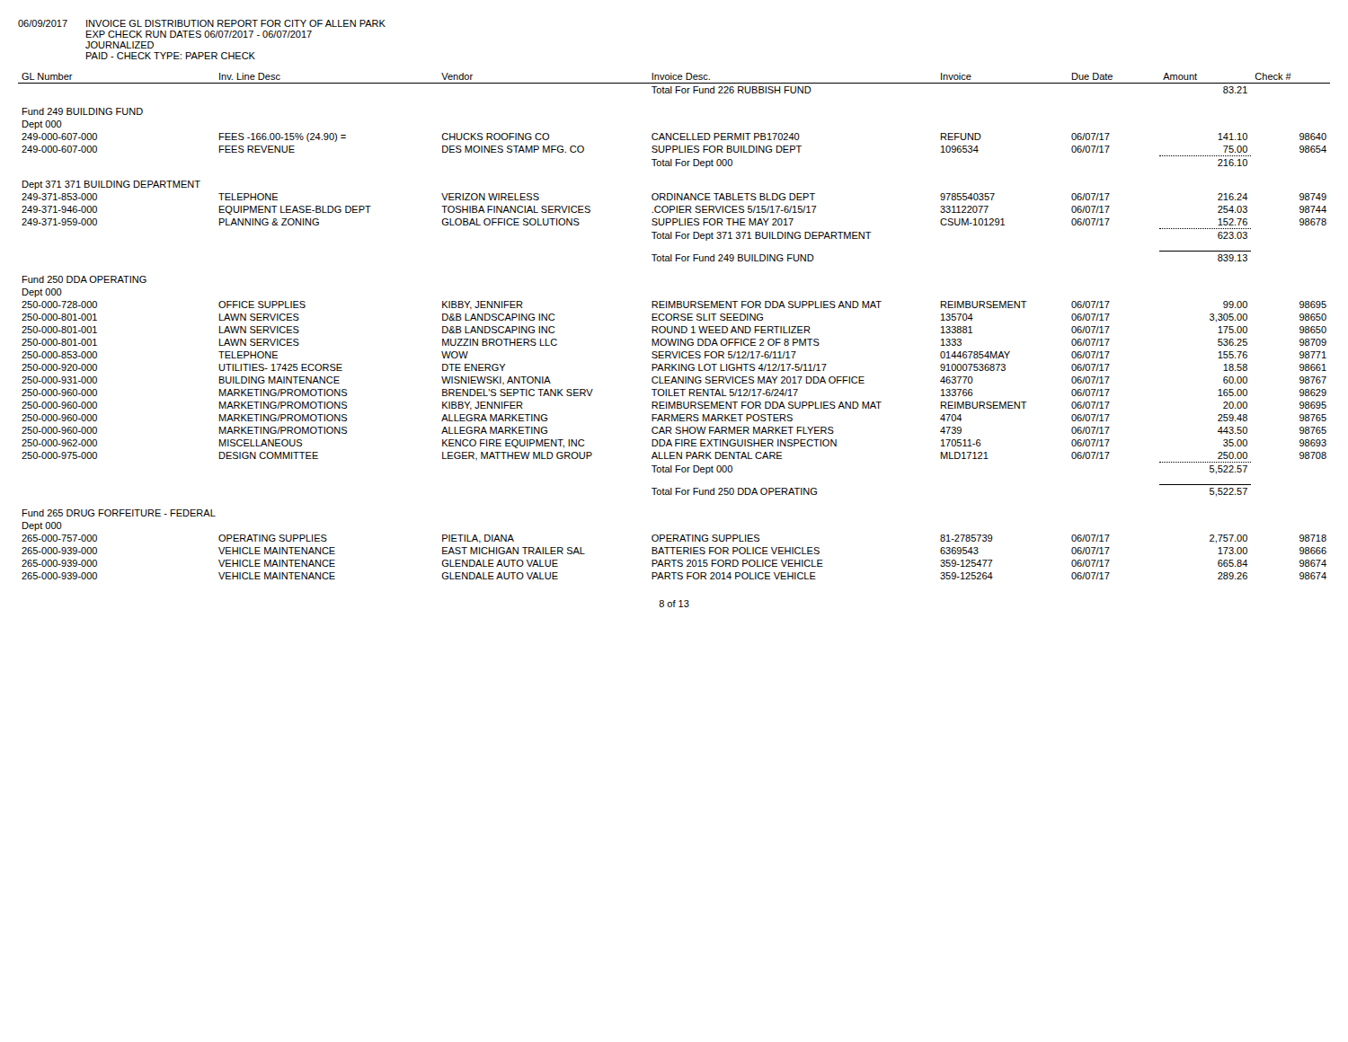| 06/09/2017 | INVOICE GL DISTRIBUTION REPORT FOR CITY OF ALLEN PARK |
| | EXP CHECK RUN DATES 06/07/2017 - 06/07/2017 |
| | JOURNALIZED |
| | PAID - CHECK TYPE: PAPER CHECK |
| GL Number | Inv. Line Desc | Vendor | Invoice Desc. | Invoice | Due Date | Amount | Check # |
| --- | --- | --- | --- | --- | --- | --- | --- |
| | | | Total For Fund 226 RUBBISH FUND | | | 83.21 | |
| Fund 249 BUILDING FUND |
| Dept 000 |
| 249-000-607-000 | FEES -166.00-15% (24.90) = | CHUCKS ROOFING CO | CANCELLED PERMIT PB170240 | REFUND | 06/07/17 | 141.10 | 98640 |
| 249-000-607-000 | FEES REVENUE | DES MOINES STAMP MFG. CO | SUPPLIES FOR BUILDING DEPT | 1096534 | 06/07/17 | 75.00 | 98654 |
| | | | Total For Dept 000 | | | 216.10 | |
| Dept 371 371 BUILDING DEPARTMENT |
| 249-371-853-000 | TELEPHONE | VERIZON WIRELESS | ORDINANCE TABLETS BLDG DEPT | 9785540357 | 06/07/17 | 216.24 | 98749 |
| 249-371-946-000 | EQUIPMENT LEASE-BLDG DEPT | TOSHIBA FINANCIAL SERVICES | .COPIER SERVICES 5/15/17-6/15/17 | 331122077 | 06/07/17 | 254.03 | 98744 |
| 249-371-959-000 | PLANNING & ZONING | GLOBAL OFFICE SOLUTIONS | SUPPLIES FOR THE MAY 2017 | CSUM-101291 | 06/07/17 | 152.76 | 98678 |
| | | | Total For Dept 371 371 BUILDING DEPARTMENT | | | 623.03 | |
| | | | Total For Fund 249 BUILDING FUND | | | 839.13 | |
| Fund 250 DDA OPERATING |
| Dept 000 |
| 250-000-728-000 | OFFICE SUPPLIES | KIBBY, JENNIFER | REIMBURSEMENT FOR DDA SUPPLIES AND MAT | REIMBURSEMENT | 06/07/17 | 99.00 | 98695 |
| 250-000-801-001 | LAWN SERVICES | D&B LANDSCAPING INC | ECORSE SLIT SEEDING | 135704 | 06/07/17 | 3,305.00 | 98650 |
| 250-000-801-001 | LAWN SERVICES | D&B LANDSCAPING INC | ROUND 1 WEED AND FERTILIZER | 133881 | 06/07/17 | 175.00 | 98650 |
| 250-000-801-001 | LAWN SERVICES | MUZZIN BROTHERS LLC | MOWING DDA OFFICE 2 OF 8 PMTS | 1333 | 06/07/17 | 536.25 | 98709 |
| 250-000-853-000 | TELEPHONE | WOW | SERVICES FOR 5/12/17-6/11/17 | 014467854MAY | 06/07/17 | 155.76 | 98771 |
| 250-000-920-000 | UTILITIES- 17425 ECORSE | DTE ENERGY | PARKING LOT LIGHTS 4/12/17-5/11/17 | 910007536873 | 06/07/17 | 18.58 | 98661 |
| 250-000-931-000 | BUILDING MAINTENANCE | WISNIEWSKI, ANTONIA | CLEANING SERVICES MAY 2017 DDA OFFICE | 463770 | 06/07/17 | 60.00 | 98767 |
| 250-000-960-000 | MARKETING/PROMOTIONS | BRENDEL'S SEPTIC TANK SERV | TOILET RENTAL 5/12/17-6/24/17 | 133766 | 06/07/17 | 165.00 | 98629 |
| 250-000-960-000 | MARKETING/PROMOTIONS | KIBBY, JENNIFER | REIMBURSEMENT FOR DDA SUPPLIES AND MAT | REIMBURSEMENT | 06/07/17 | 20.00 | 98695 |
| 250-000-960-000 | MARKETING/PROMOTIONS | ALLEGRA MARKETING | FARMERS MARKET POSTERS | 4704 | 06/07/17 | 259.48 | 98765 |
| 250-000-960-000 | MARKETING/PROMOTIONS | ALLEGRA MARKETING | CAR SHOW FARMER MARKET FLYERS | 4739 | 06/07/17 | 443.50 | 98765 |
| 250-000-962-000 | MISCELLANEOUS | KENCO FIRE EQUIPMENT, INC | DDA FIRE EXTINGUISHER INSPECTION | 170511-6 | 06/07/17 | 35.00 | 98693 |
| 250-000-975-000 | DESIGN COMMITTEE | LEGER, MATTHEW MLD GROUP | ALLEN PARK DENTAL CARE | MLD17121 | 06/07/17 | 250.00 | 98708 |
| | | | Total For Dept 000 | | | 5,522.57 | |
| | | | Total For Fund 250 DDA OPERATING | | | 5,522.57 | |
| Fund 265 DRUG FORFEITURE - FEDERAL |
| Dept 000 |
| 265-000-757-000 | OPERATING SUPPLIES | PIETILA, DIANA | OPERATING SUPPLIES | 81-2785739 | 06/07/17 | 2,757.00 | 98718 |
| 265-000-939-000 | VEHICLE MAINTENANCE | EAST MICHIGAN TRAILER SAL | BATTERIES FOR POLICE VEHICLES | 6369543 | 06/07/17 | 173.00 | 98666 |
| 265-000-939-000 | VEHICLE MAINTENANCE | GLENDALE AUTO VALUE | PARTS 2015 FORD POLICE VEHICLE | 359-125477 | 06/07/17 | 665.84 | 98674 |
| 265-000-939-000 | VEHICLE MAINTENANCE | GLENDALE AUTO VALUE | PARTS FOR 2014 POLICE VEHICLE | 359-125264 | 06/07/17 | 289.26 | 98674 |
8 of 13